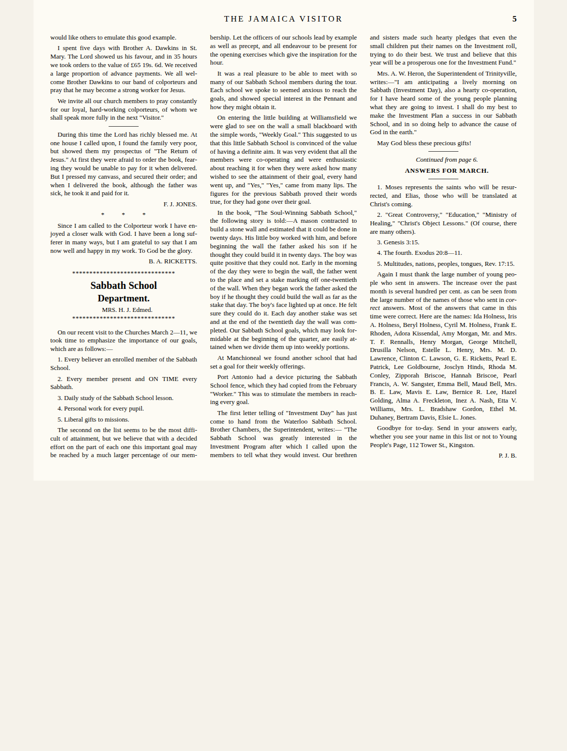THE JAMAICA VISITOR
5
would like others to emulate this good example.
I spent five days with Brother A. Dawkins in St. Mary. The Lord showed us his favour, and in 35 hours we took orders to the value of £65 19s. 6d. We received a large proportion of advance payments. We all welcome Brother Dawkins to our band of colporteurs and pray that he may become a strong worker for Jesus.
We invite all our church members to pray constantly for our loyal, hard-working colporteurs, of whom we shall speak more fully in the next "Visitor."
During this time the Lord has richly blessed me. At one house I called upon, I found the family very poor, but showed them my prospectus of "The Return of Jesus." At first they were afraid to order the book, fearing they would be unable to pay for it when delivered. But I pressed my canvass, and secured their order; and when I delivered the book, although the father was sick, he took it and paid for it.
F. J. JONES.
* * *
Since I am called to the Colporteur work I have enjoyed a closer walk with God. I have been a long sufferer in many ways, but I am grateful to say that I am now well and happy in my work. To God be the glory.
B. A. RICKETTS.
******************************
Sabbath School
Department.
MRS. H. J. Edmed.
******************************
On our recent visit to the Churches March 2—11, we took time to emphasize the importance of our goals, which are as follows:—
1. Every believer an enrolled member of the Sabbath School.
2. Every member present and ON TIME every Sabbath.
3. Daily study of the Sabbath School lesson.
4. Personal work for every pupil.
5. Liberal gifts to missions.
The seconnd on the list seems to be the most difficult of attainment, but we believe that with a decided effort on the part of each one this important goal may be reached by a much larger percentage of our membership. Let the officers of our schools lead by example as well as precept, and all endeavour to be present for the opening exercises which give the inspiration for the hour.
It was a real pleasure to be able to meet with so many of our Sabbath School members during the tour. Each school we spoke to seemed anxious to reach the goals, and showed special interest in the Pennant and how they might obtain it.
On entering the little building at Williamsfield we were glad to see on the wall a small blackboard with the simple words, "Weekly Goal." This suggested to us that this little Sabbath School is convinced of the value of having a definite aim. It was very evident that all the members were co-operating and were enthusiastic about reaching it for when they were asked how many wished to see the attainment of their goal, every hand went up, and "Yes," "Yes," came from many lips. The figures for the previous Sabbath proved their words true, for they had gone over their goal.
In the book, "The Soul-Winning Sabbath School," the following story is told:—A mason contracted to build a stone wall and estimated that it could be done in twenty days. His little boy worked with him, and before beginning the wall the father asked his son if he thought they could build it in twenty days. The boy was quite positive that they could not. Early in the morning of the day they were to begin the wall, the father went to the place and set a stake marking off one-twentieth of the wall. When they began work the father asked the boy if he thought they could build the wall as far as the stake that day. The boy's face lighted up at once. He felt sure they could do it. Each day another stake was set and at the end of the twentieth day the wall was completed. Our Sabbath School goals, which may look formidable at the beginning of the quarter, are easily attained when we divide them up into weekly portions.
At Manchioneal we found another school that had set a goal for their weekly offerings.
Port Antonio had a device picturing the Sabbath School fence, which they had copied from the February "Worker." This was to stimulate the members in reaching every goal.
The first letter telling of "Investment Day" has just come to hand from the Waterloo Sabbath School. Brother Chambers, the Superintendent, writes:— "The Sabbath School was greatly interested in the Investment Program after which I called upon the members to tell what they would invest. Our brethren and sisters made such hearty pledges that even the small children put their names on the Investment roll, trying to do their best. We trust and believe that this year will be a prosperous one for the Investment Fund."
Mrs. A. W. Heron, the Superintendent of Trinityville, writes:—"I am anticipating a lively morning on Sabbath (Investment Day), also a hearty co-operation, for I have heard some of the young people planning what they are going to invest. I shall do my best to make the Investment Plan a success in our Sabbath School, and in so doing help to advance the cause of God in the earth."
May God bless these precious gifts!
Continued from page 6.
ANSWERS FOR MARCH.
1. Moses represents the saints who will be resurrected, and Elias, those who will be translated at Christ's coming.
2. "Great Controversy," "Education," "Ministry of Healing," "Christ's Object Lessons." (Of course, there are many others).
3. Genesis 3:15.
4. The fourth. Exodus 20:8—11.
5. Multitudes, nations, peoples, tongues, Rev. 17:15.
Again I must thank the large number of young people who sent in answers. The increase over the past month is several hundred per cent. as can be seen from the large number of the names of those who sent in correct answers. Most of the answers that came in this time were correct. Here are the names: Ida Holness, Iris A. Holness, Beryl Holness, Cyril M. Holness, Frank E. Rhoden, Adora Kissendal, Amy Morgan, Mr. and Mrs. T. F. Rennalls, Henry Morgan, George Mitchell, Drusilla Nelson, Estelle L. Henry, Mrs. M. D. Lawrence, Clinton C. Lawson, G. E. Ricketts, Pearl E. Patrick, Lee Goldbourne, Josclyn Hinds, Rhoda M. Conley, Zipporah Briscoe, Hannah Briscoe, Pearl Francis, A. W. Sangster, Emma Bell, Maud Bell, Mrs. B. E. Law, Mavis E. Law, Bernice R. Lee, Hazel Golding, Alma A. Freckleton, Inez A. Nash, Etta V. Williams, Mrs. L. Bradshaw Gordon, Ethel M. Duhaney, Bertram Davis, Elsie L. Jones.
Goodbye for to-day. Send in your answers early, whether you see your name in this list or not to Young People's Page, 112 Tower St., Kingston.
P. J. B.